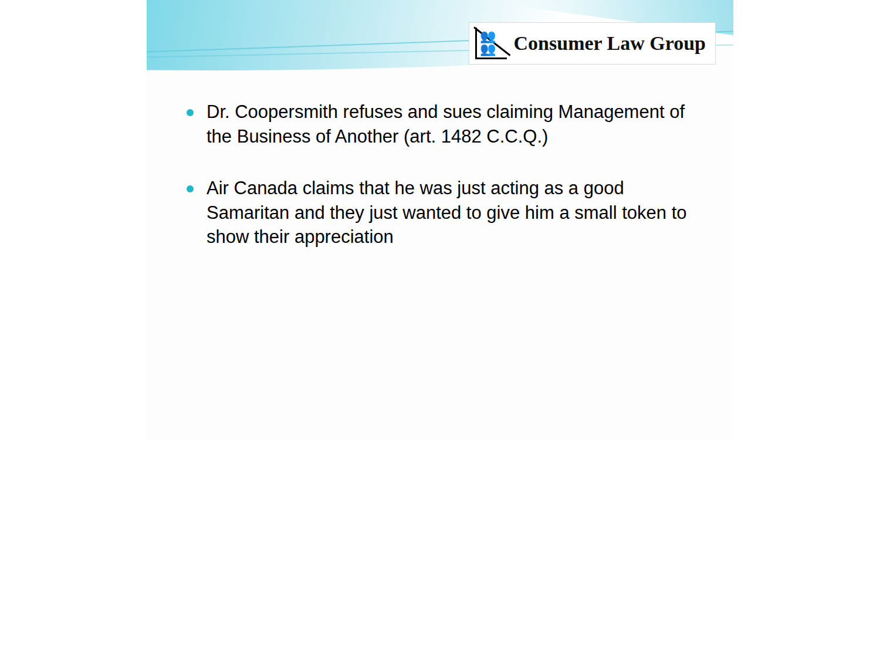👥👥
Consumer Law Group
Dr. Coopersmith refuses and sues claiming Management of the Business of Another (art. 1482 C.C.Q.)
Air Canada claims that he was just acting as a good Samaritan and they just wanted to give him a small token to show their appreciation